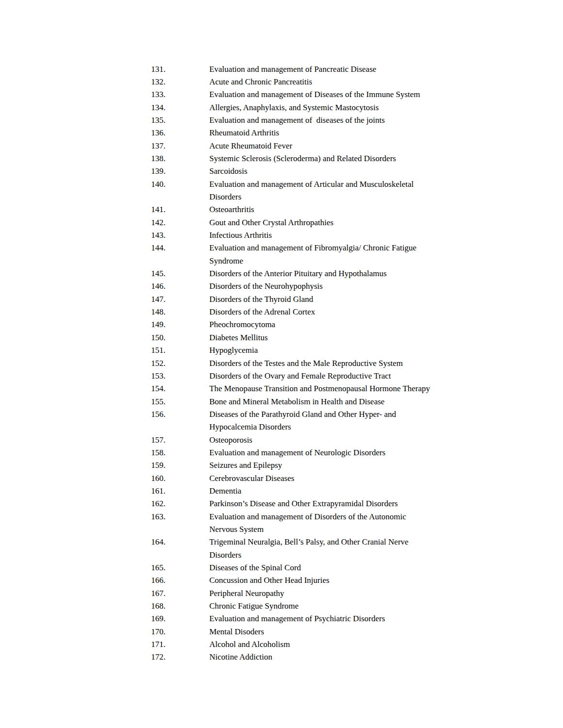Evaluation and management of Pancreatic Disease
Acute and Chronic Pancreatitis
Evaluation and management of Diseases of the Immune System
Allergies, Anaphylaxis, and Systemic Mastocytosis
Evaluation and management of diseases of the joints
Rheumatoid Arthritis
Acute Rheumatoid Fever
Systemic Sclerosis (Scleroderma) and Related Disorders
Sarcoidosis
Evaluation and management of Articular and Musculoskeletal Disorders
Osteoarthritis
Gout and Other Crystal Arthropathies
Infectious Arthritis
Evaluation and management of Fibromyalgia/ Chronic Fatigue Syndrome
Disorders of the Anterior Pituitary and Hypothalamus
Disorders of the Neurohypophysis
Disorders of the Thyroid Gland
Disorders of the Adrenal Cortex
Pheochromocytoma
Diabetes Mellitus
Hypoglycemia
Disorders of the Testes and the Male Reproductive System
Disorders of the Ovary and Female Reproductive Tract
The Menopause Transition and Postmenopausal Hormone Therapy
Bone and Mineral Metabolism in Health and Disease
Diseases of the Parathyroid Gland and Other Hyper- and Hypocalcemia Disorders
Osteoporosis
Evaluation and management of Neurologic Disorders
Seizures and Epilepsy
Cerebrovascular Diseases
Dementia
Parkinson’s Disease and Other Extrapyramidal Disorders
Evaluation and management of Disorders of the Autonomic Nervous System
Trigeminal Neuralgia, Bell’s Palsy, and Other Cranial Nerve Disorders
Diseases of the Spinal Cord
Concussion and Other Head Injuries
Peripheral Neuropathy
Chronic Fatigue Syndrome
Evaluation and management of Psychiatric Disorders
Mental Disoders
Alcohol and Alcoholism
Nicotine Addiction